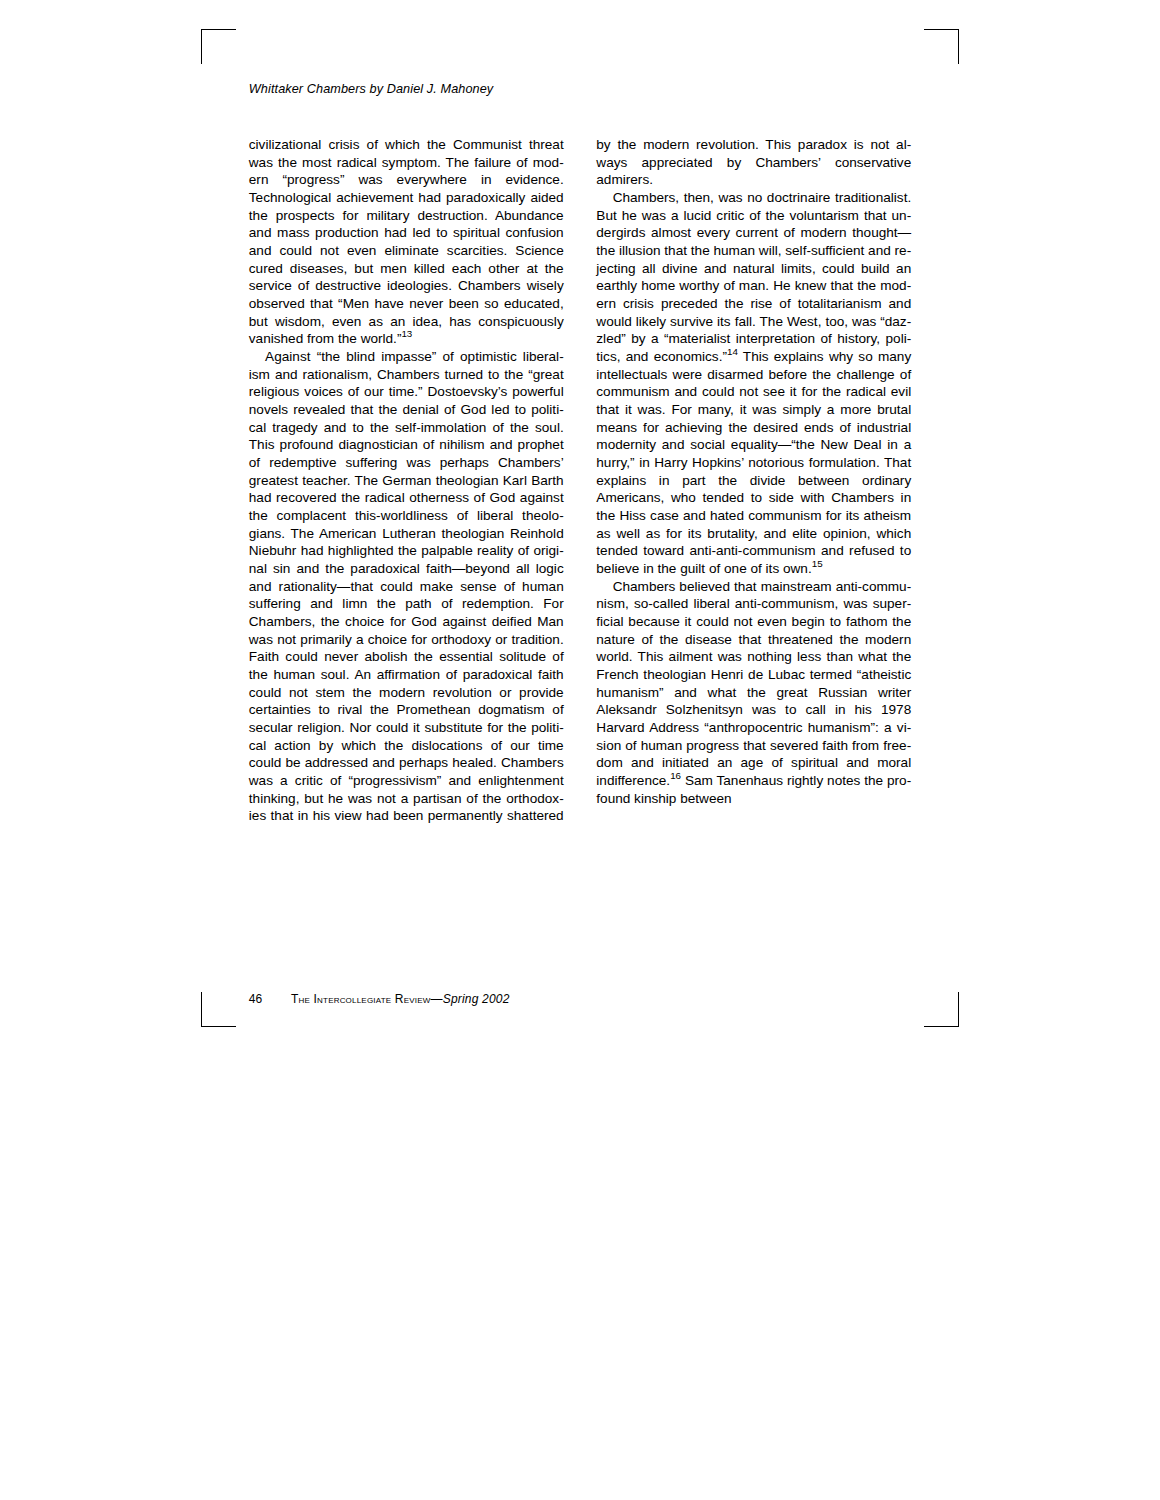Whittaker Chambers by Daniel J. Mahoney
civilizational crisis of which the Communist threat was the most radical symptom. The failure of modern “progress” was everywhere in evidence. Technological achievement had paradoxically aided the prospects for military destruction. Abundance and mass production had led to spiritual confusion and could not even eliminate scarcities. Science cured diseases, but men killed each other at the service of destructive ideologies. Chambers wisely observed that “Men have never been so educated, but wisdom, even as an idea, has conspicuously vanished from the world.”13
Against “the blind impasse” of optimistic liberalism and rationalism, Chambers turned to the “great religious voices of our time.” Dostoevsky’s powerful novels revealed that the denial of God led to political tragedy and to the self-immolation of the soul. This profound diagnostician of nihilism and prophet of redemptive suffering was perhaps Chambers’ greatest teacher. The German theologian Karl Barth had recovered the radical otherness of God against the complacent this-worldliness of liberal theologians. The American Lutheran theologian Reinhold Niebuhr had highlighted the palpable reality of original sin and the paradoxical faith—beyond all logic and rationality—that could make sense of human suffering and limn the path of redemption. For Chambers, the choice for God against deified Man was not primarily a choice for orthodoxy or tradition. Faith could never abolish the essential solitude of the human soul. An affirmation of paradoxical faith could not stem the modern revolution or provide certainties to rival the Promethean dogmatism of secular religion. Nor could it substitute for the political action by which the dislocations of our time could be addressed and perhaps healed. Chambers was a critic of “progressivism” and enlightenment thinking, but he was not a partisan of the orthodoxies that in his view had been permanently shattered by the modern revolution. This paradox is not always appreciated by Chambers’ conservative admirers.
Chambers, then, was no doctrinaire traditionalist. But he was a lucid critic of the voluntarism that undergirds almost every current of modern thought—the illusion that the human will, self-sufficient and rejecting all divine and natural limits, could build an earthly home worthy of man. He knew that the modern crisis preceded the rise of totalitarianism and would likely survive its fall. The West, too, was “dazzled” by a “materialist interpretation of history, politics, and economics.”14 This explains why so many intellectuals were disarmed before the challenge of communism and could not see it for the radical evil that it was. For many, it was simply a more brutal means for achieving the desired ends of industrial modernity and social equality—“the New Deal in a hurry,” in Harry Hopkins’ notorious formulation. That explains in part the divide between ordinary Americans, who tended to side with Chambers in the Hiss case and hated communism for its atheism as well as for its brutality, and elite opinion, which tended toward anti-anti-communism and refused to believe in the guilt of one of its own.15
Chambers believed that mainstream anti-communism, so-called liberal anti-communism, was superficial because it could not even begin to fathom the nature of the disease that threatened the modern world. This ailment was nothing less than what the French theologian Henri de Lubac termed “atheistic humanism” and what the great Russian writer Aleksandr Solzhenitsyn was to call in his 1978 Harvard Address “anthropocentric humanism”: a vision of human progress that severed faith from freedom and initiated an age of spiritual and moral indifference.16 Sam Tanenhaus rightly notes the profound kinship between
46 The Intercollegiate Review—Spring 2002